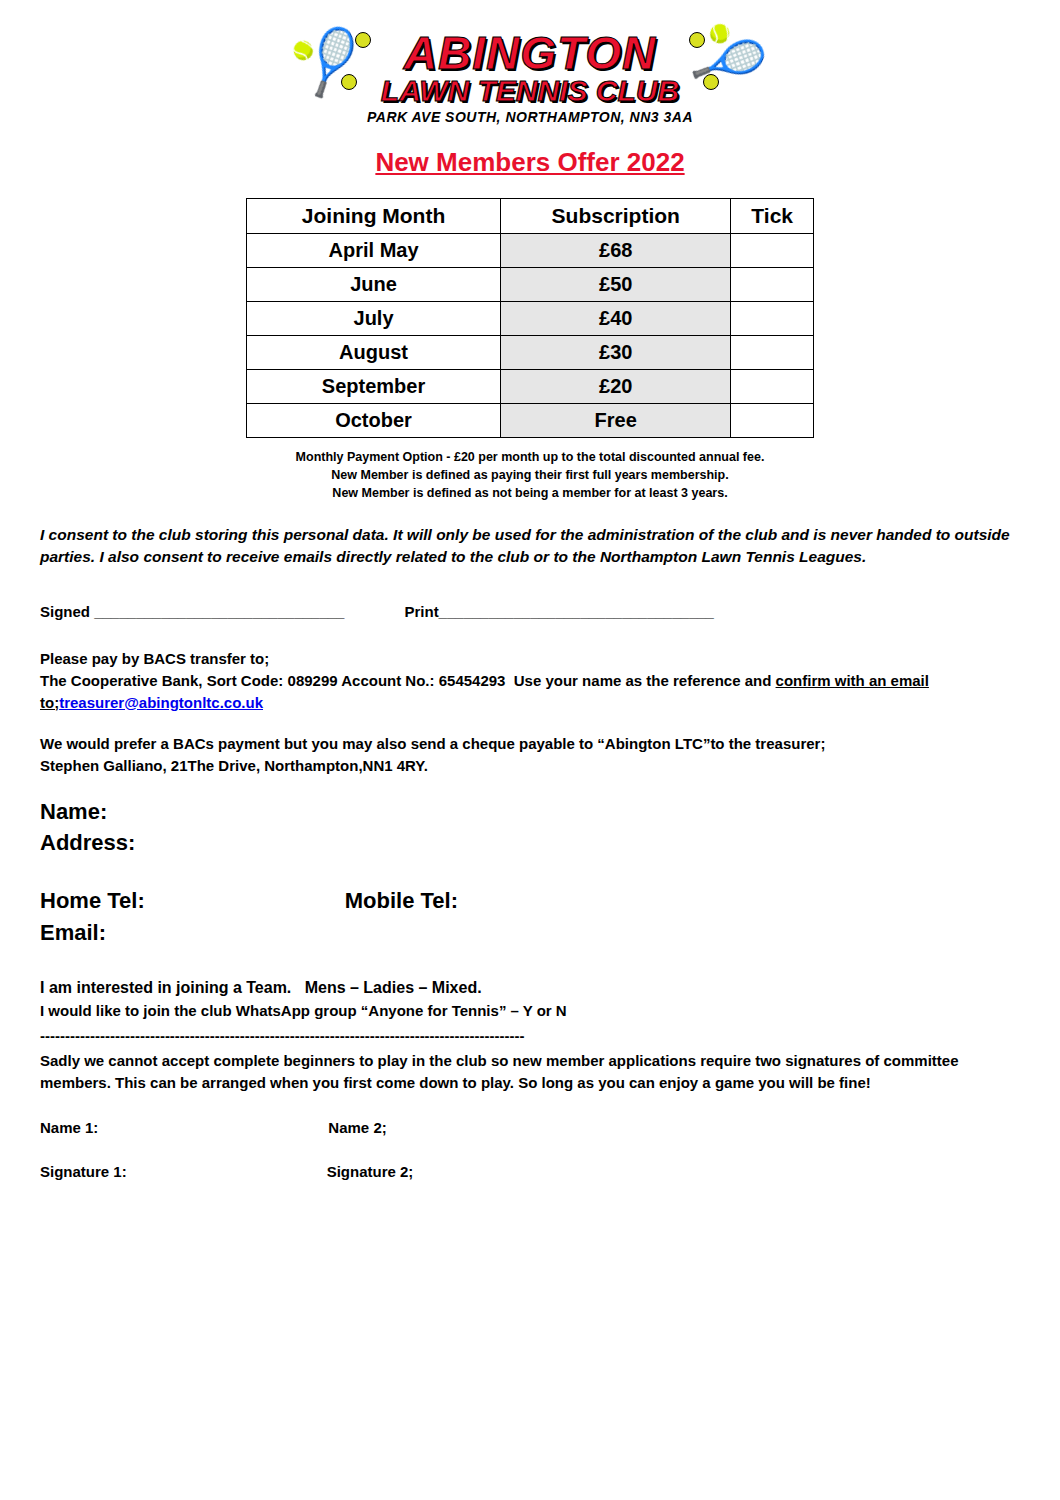🎾 🎾
ABINGTON
LAWN TENNIS CLUB
PARK AVE SOUTH, NORTHAMPTON, NN3 3AA
New Members Offer 2022
| Joining Month | Subscription | Tick |
| --- | --- | --- |
| April May | £68 | |
| June | £50 | |
| July | £40 | |
| August | £30 | |
| September | £20 | |
| October | Free | |
Monthly Payment Option - £20 per month up to the total discounted annual fee.
New Member is defined as paying their first full years membership.
New Member is defined as not being a member for at least 3 years.
I consent to the club storing this personal data. It will only be used for the administration of the club and is never handed to outside parties. I also consent to receive emails directly related to the club or to the Northampton Lawn Tennis Leagues.
Signed ______________________________ Print_________________________________
Please pay by BACS transfer to;
The Cooperative Bank, Sort Code: 089299 Account No.: 65454293 Use your name as the reference and confirm with an email to; treasurer@abingtonltc.co.uk
We would prefer a BACs payment but you may also send a cheque payable to “Abington LTC”to the treasurer;
Stephen Galliano, 21The Drive, Northampton,NN1 4RY.
Name:
Address:
Home Tel:Mobile Tel:
Email:
I am interested in joining a Team. Mens – Ladies – Mixed.
I would like to join the club WhatsApp group “Anyone for Tennis” – Y or N
-------------------------------------------------------------------------------------------------
Sadly we cannot accept complete beginners to play in the club so new member applications require two signatures of committee members. This can be arranged when you first come down to play. So long as you can enjoy a game you will be fine!
Name 1:Name 2;
Signature 1:Signature 2;